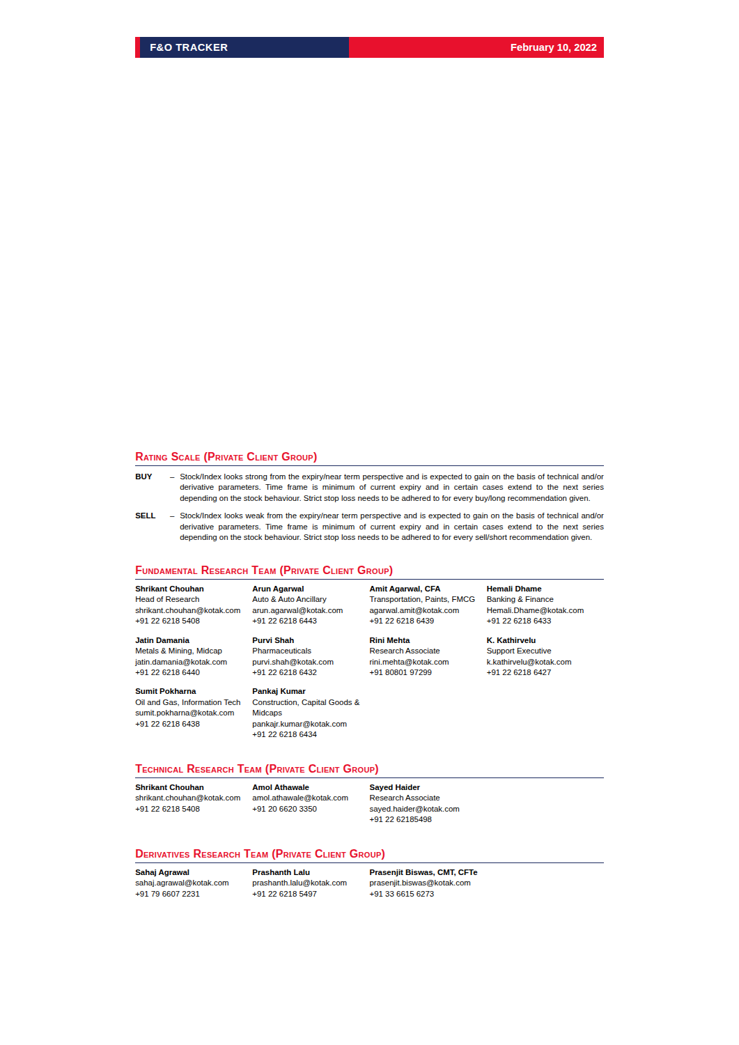F&O TRACKER
February 10, 2022
Rating Scale (Private Client Group)
| BUY | – | Stock/Index looks strong from the expiry/near term perspective and is expected to gain on the basis of technical and/or derivative parameters. Time frame is minimum of current expiry and in certain cases extend to the next series depending on the stock behaviour. Strict stop loss needs to be adhered to for every buy/long recommendation given. |
| SELL | – | Stock/Index looks weak from the expiry/near term perspective and is expected to gain on the basis of technical and/or derivative parameters. Time frame is minimum of current expiry and in certain cases extend to the next series depending on the stock behaviour. Strict stop loss needs to be adhered to for every sell/short recommendation given. |
Fundamental Research Team (Private Client Group)
| Shrikant Chouhan Head of Research shrikant.chouhan@kotak.com +91 22 6218 5408 | Arun Agarwal Auto & Auto Ancillary arun.agarwal@kotak.com +91 22 6218 6443 | Amit Agarwal, CFA Transportation, Paints, FMCG agarwal.amit@kotak.com +91 22 6218 6439 | Hemali Dhame Banking & Finance Hemali.Dhame@kotak.com +91 22 6218 6433 |
| Jatin Damania Metals & Mining, Midcap jatin.damania@kotak.com +91 22 6218 6440 | Purvi Shah Pharmaceuticals purvi.shah@kotak.com +91 22 6218 6432 | Rini Mehta Research Associate rini.mehta@kotak.com +91 80801 97299 | K. Kathirvelu Support Executive k.kathirvelu@kotak.com +91 22 6218 6427 |
| Sumit Pokharna Oil and Gas, Information Tech sumit.pokharna@kotak.com +91 22 6218 6438 | Pankaj Kumar Construction, Capital Goods & Midcaps pankajr.kumar@kotak.com +91 22 6218 6434 | | |
Technical Research Team (Private Client Group)
| Shrikant Chouhan shrikant.chouhan@kotak.com +91 22 6218 5408 | Amol Athawale amol.athawale@kotak.com +91 20 6620 3350 | Sayed Haider Research Associate sayed.haider@kotak.com +91 22 62185498 | |
Derivatives Research Team (Private Client Group)
| Sahaj Agrawal sahaj.agrawal@kotak.com +91 79 6607 2231 | Prashanth Lalu prashanth.lalu@kotak.com +91 22 6218 5497 | Prasenjit Biswas, CMT, CFTe prasenjit.biswas@kotak.com +91 33 6615 6273 | |